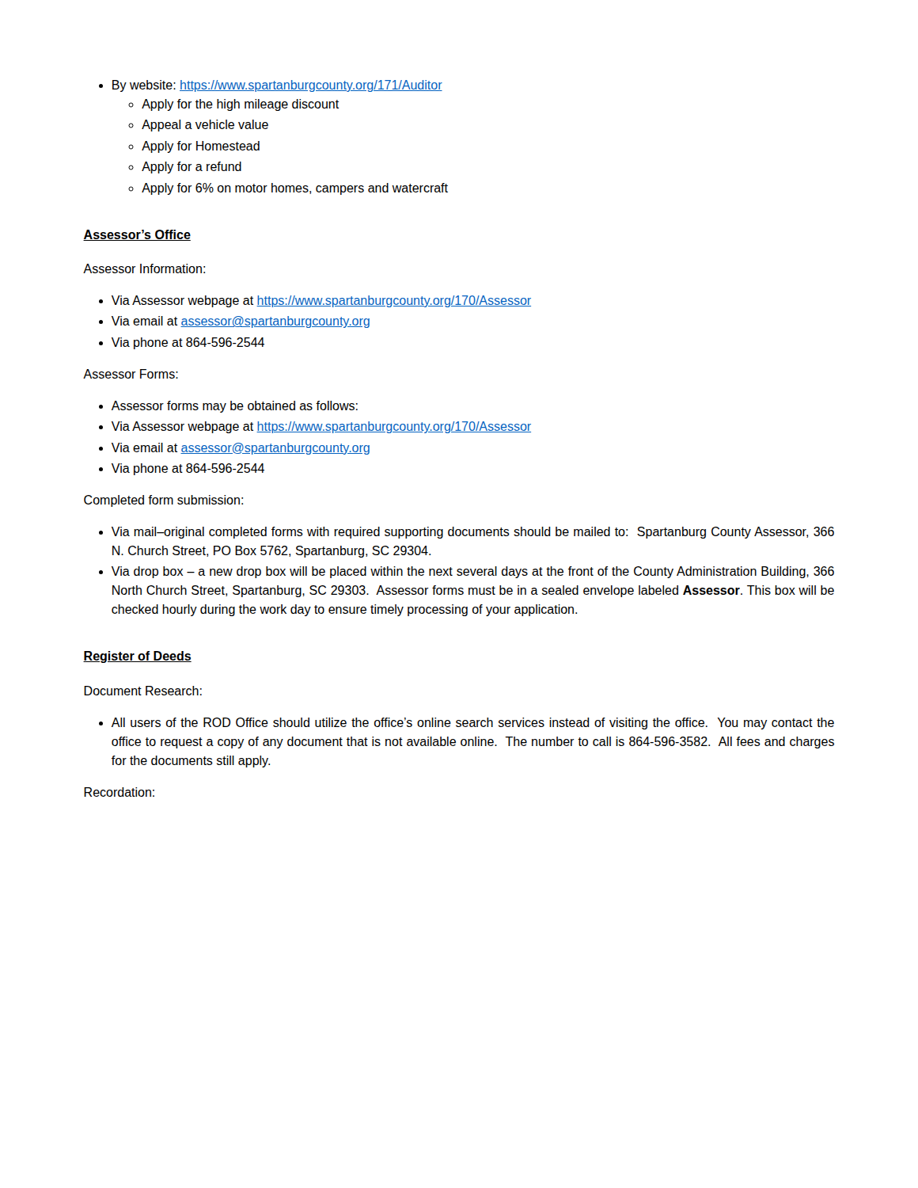By website: https://www.spartanburgcounty.org/171/Auditor
Apply for the high mileage discount
Appeal a vehicle value
Apply for Homestead
Apply for a refund
Apply for 6% on motor homes, campers and watercraft
Assessor’s Office
Assessor Information:
Via Assessor webpage at https://www.spartanburgcounty.org/170/Assessor
Via email at assessor@spartanburgcounty.org
Via phone at 864-596-2544
Assessor Forms:
Assessor forms may be obtained as follows:
Via Assessor webpage at https://www.spartanburgcounty.org/170/Assessor
Via email at assessor@spartanburgcounty.org
Via phone at 864-596-2544
Completed form submission:
Via mail–original completed forms with required supporting documents should be mailed to: Spartanburg County Assessor, 366 N. Church Street, PO Box 5762, Spartanburg, SC 29304.
Via drop box – a new drop box will be placed within the next several days at the front of the County Administration Building, 366 North Church Street, Spartanburg, SC 29303. Assessor forms must be in a sealed envelope labeled Assessor. This box will be checked hourly during the work day to ensure timely processing of your application.
Register of Deeds
Document Research:
All users of the ROD Office should utilize the office’s online search services instead of visiting the office. You may contact the office to request a copy of any document that is not available online. The number to call is 864-596-3582. All fees and charges for the documents still apply.
Recordation: